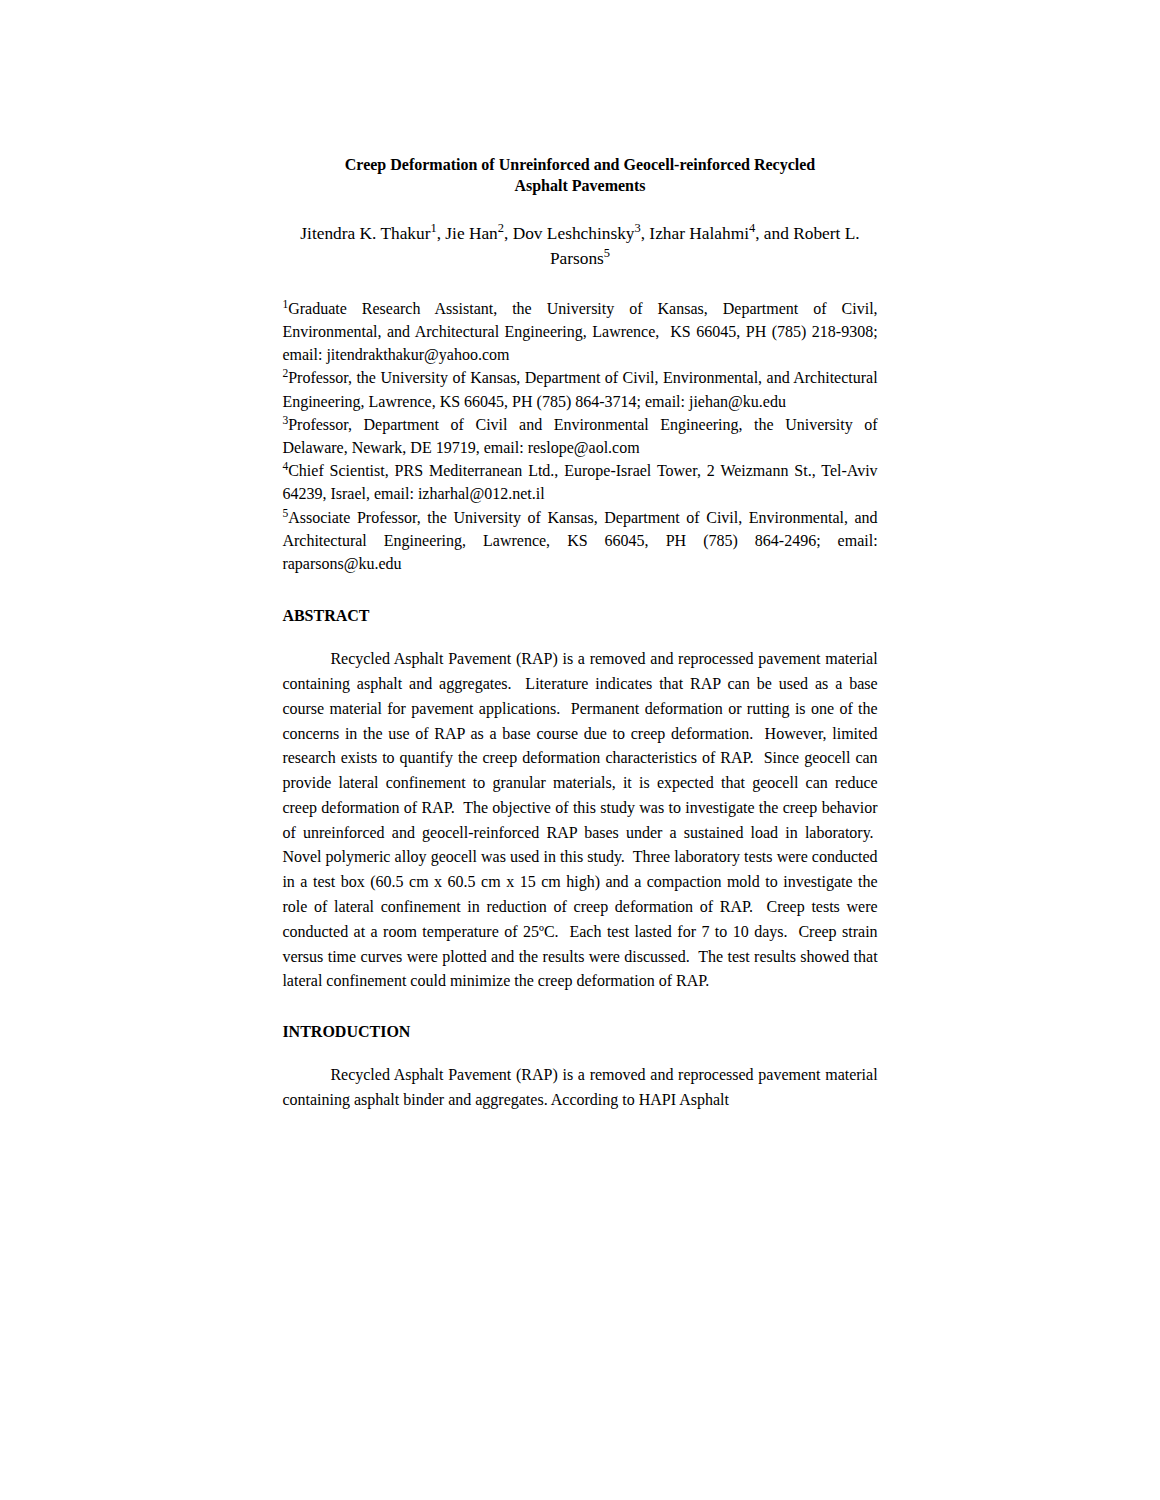Creep Deformation of Unreinforced and Geocell-reinforced Recycled
Asphalt Pavements
Jitendra K. Thakur1, Jie Han2, Dov Leshchinsky3, Izhar Halahmi4, and Robert L.
Parsons5
1Graduate Research Assistant, the University of Kansas, Department of Civil, Environmental, and Architectural Engineering, Lawrence, KS 66045, PH (785) 218-9308; email: jitendrakthakur@yahoo.com
2Professor, the University of Kansas, Department of Civil, Environmental, and Architectural Engineering, Lawrence, KS 66045, PH (785) 864-3714; email: jiehan@ku.edu
3Professor, Department of Civil and Environmental Engineering, the University of Delaware, Newark, DE 19719, email: reslope@aol.com
4Chief Scientist, PRS Mediterranean Ltd., Europe-Israel Tower, 2 Weizmann St., Tel-Aviv 64239, Israel, email: izharhal@012.net.il
5Associate Professor, the University of Kansas, Department of Civil, Environmental, and Architectural Engineering, Lawrence, KS 66045, PH (785) 864-2496; email: raparsons@ku.edu
ABSTRACT
Recycled Asphalt Pavement (RAP) is a removed and reprocessed pavement material containing asphalt and aggregates. Literature indicates that RAP can be used as a base course material for pavement applications. Permanent deformation or rutting is one of the concerns in the use of RAP as a base course due to creep deformation. However, limited research exists to quantify the creep deformation characteristics of RAP. Since geocell can provide lateral confinement to granular materials, it is expected that geocell can reduce creep deformation of RAP. The objective of this study was to investigate the creep behavior of unreinforced and geocell-reinforced RAP bases under a sustained load in laboratory. Novel polymeric alloy geocell was used in this study. Three laboratory tests were conducted in a test box (60.5 cm x 60.5 cm x 15 cm high) and a compaction mold to investigate the role of lateral confinement in reduction of creep deformation of RAP. Creep tests were conducted at a room temperature of 25ºC. Each test lasted for 7 to 10 days. Creep strain versus time curves were plotted and the results were discussed. The test results showed that lateral confinement could minimize the creep deformation of RAP.
INTRODUCTION
Recycled Asphalt Pavement (RAP) is a removed and reprocessed pavement material containing asphalt binder and aggregates. According to HAPI Asphalt